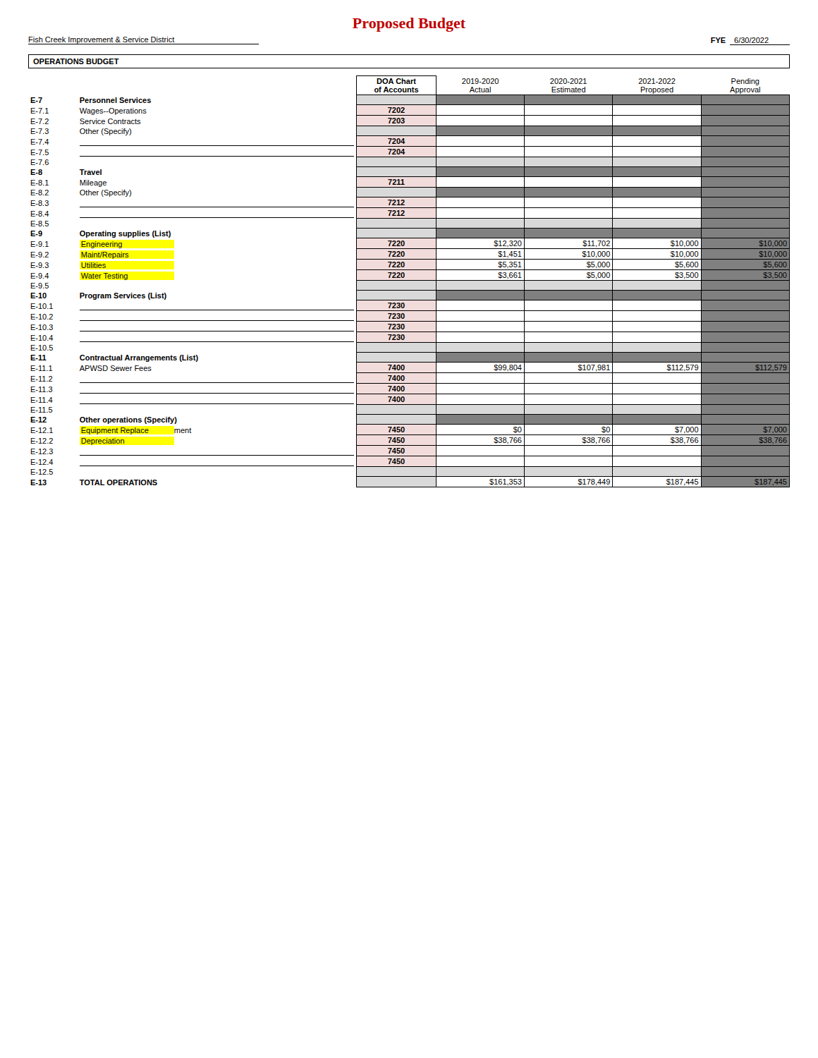Proposed Budget
Fish Creek Improvement & Service District
FYE 6/30/2022
OPERATIONS BUDGET
| | | DOA Chart of Accounts | 2019-2020 Actual | 2020-2021 Estimated | 2021-2022 Proposed | Pending Approval |
| E-7 | Personnel Services | | | | | |
| E-7.1 | Wages--Operations | 7202 | | | | |
| E-7.2 | Service Contracts | 7203 | | | | |
| E-7.3 | Other (Specify) | | | | | |
| E-7.4 | | 7204 | | | | |
| E-7.5 | | 7204 | | | | |
| E-7.6 | | | | | | |
| E-8 | Travel | | | | | |
| E-8.1 | Mileage | 7211 | | | | |
| E-8.2 | Other (Specify) | | | | | |
| E-8.3 | | 7212 | | | | |
| E-8.4 | | 7212 | | | | |
| E-8.5 | | | | | | |
| E-9 | Operating supplies (List) | | | | | |
| E-9.1 | Engineering | 7220 | $12,320 | $11,702 | $10,000 | $10,000 |
| E-9.2 | Maint/Repairs | 7220 | $1,451 | $10,000 | $10,000 | $10,000 |
| E-9.3 | Utilities | 7220 | $5,351 | $5,000 | $5,600 | $5,600 |
| E-9.4 | Water Testing | 7220 | $3,661 | $5,000 | $3,500 | $3,500 |
| E-9.5 | | | | | | |
| E-10 | Program Services (List) | | | | | |
| E-10.1 | | 7230 | | | | |
| E-10.2 | | 7230 | | | | |
| E-10.3 | | 7230 | | | | |
| E-10.4 | | 7230 | | | | |
| E-10.5 | | | | | | |
| E-11 | Contractual Arrangements (List) | | | | | |
| E-11.1 | APWSD Sewer Fees | 7400 | $99,804 | $107,981 | $112,579 | $112,579 |
| E-11.2 | | 7400 | | | | |
| E-11.3 | | 7400 | | | | |
| E-11.4 | | 7400 | | | | |
| E-11.5 | | | | | | |
| E-12 | Other operations (Specify) | | | | | |
| E-12.1 | Equipment Replace ment | 7450 | $0 | $0 | $7,000 | $7,000 |
| E-12.2 | Depreciation | 7450 | $38,766 | $38,766 | $38,766 | $38,766 |
| E-12.3 | | 7450 | | | | |
| E-12.4 | | 7450 | | | | |
| E-12.5 | | | | | | |
| E-13 | TOTAL OPERATIONS | | $161,353 | $178,449 | $187,445 | $187,445 |